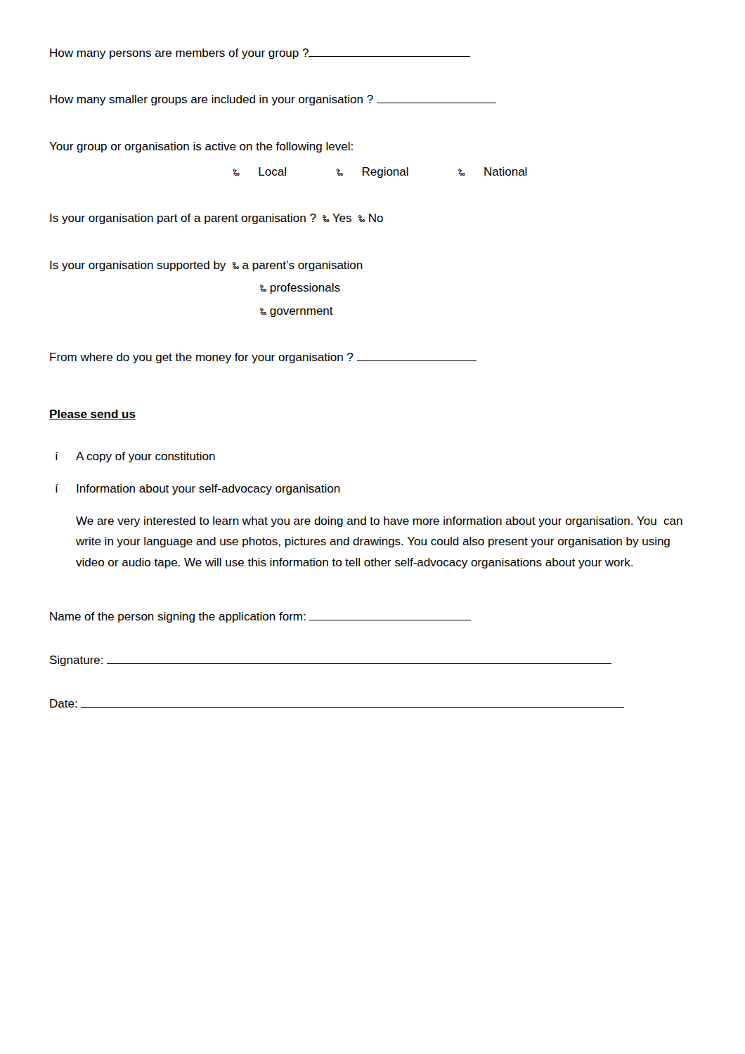How many persons are members of your group ?
How many smaller groups are included in your organisation ?
Your group or organisation is active on the following level:
‰ Local ‰ Regional ‰ National
Is your organisation part of a parent organisation ? ‰ Yes ‰ No
Is your organisation supported by ‰ a parent’s organisation
‰ professionals
‰ government
From where do you get the money for your organisation ?
Please send us
A copy of your constitution
Information about your self-advocacy organisation
We are very interested to learn what you are doing and to have more information about your organisation. You can write in your language and use photos, pictures and drawings. You could also present your organisation by using video or audio tape. We will use this information to tell other self-advocacy organisations about your work.
Name of the person signing the application form:
Signature:
Date: